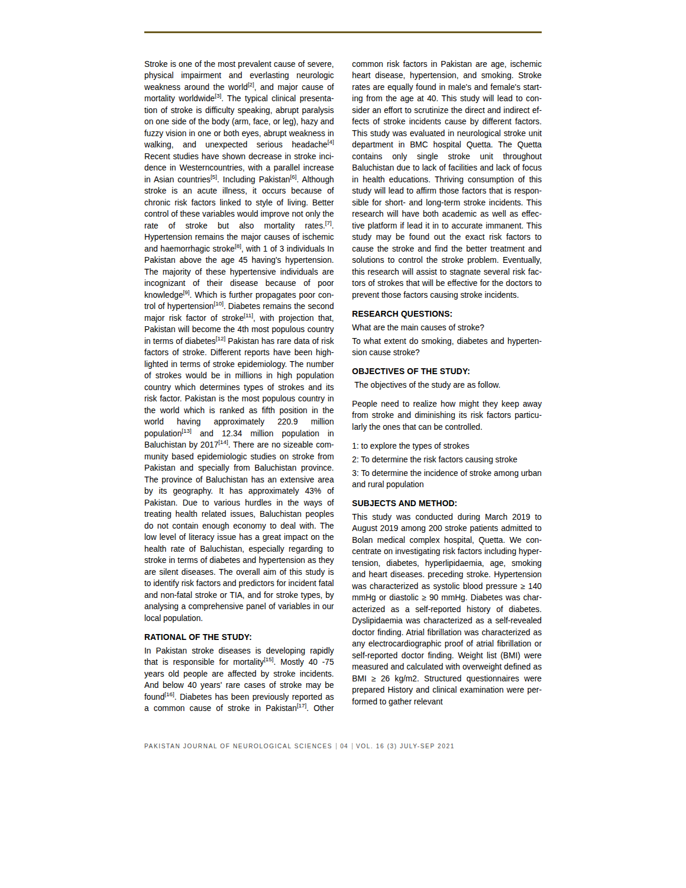Stroke is one of the most prevalent cause of severe, physical impairment and everlasting neurologic weakness around the world[2], and major cause of mortality worldwide[3]. The typical clinical presentation of stroke is difficulty speaking, abrupt paralysis on one side of the body (arm, face, or leg), hazy and fuzzy vision in one or both eyes, abrupt weakness in walking, and unexpected serious headache[4] Recent studies have shown decrease in stroke incidence in Westerncountries, with a parallel increase in Asian countries[5]. Including Pakistan[6]. Although stroke is an acute illness, it occurs because of chronic risk factors linked to style of living. Better control of these variables would improve not only the rate of stroke but also mortality rates.[7]. Hypertension remains the major causes of ischemic and haemorrhagic stroke[8], with 1 of 3 individuals In Pakistan above the age 45 having's hypertension. The majority of these hypertensive individuals are incognizant of their disease because of poor knowledge[9]. Which is further propagates poor control of hypertension[10]. Diabetes remains the second major risk factor of stroke[11], with projection that, Pakistan will become the 4th most populous country in terms of diabetes[12] Pakistan has rare data of risk factors of stroke. Different reports have been highlighted in terms of stroke epidemiology. The number of strokes would be in millions in high population country which determines types of strokes and its risk factor. Pakistan is the most populous country in the world which is ranked as fifth position in the world having approximately 220.9 million population[13] and 12.34 million population in Baluchistan by 2017[14]. There are no sizeable community based epidemiologic studies on stroke from Pakistan and specially from Baluchistan province. The province of Baluchistan has an extensive area by its geography. It has approximately 43% of Pakistan. Due to various hurdles in the ways of treating health related issues, Baluchistan peoples do not contain enough economy to deal with. The low level of literacy issue has a great impact on the health rate of Baluchistan, especially regarding to stroke in terms of diabetes and hypertension as they are silent diseases. The overall aim of this study is to identify risk factors and predictors for incident fatal and non-fatal stroke or TIA, and for stroke types, by analysing a comprehensive panel of variables in our local population.
Rational of the study:
In Pakistan stroke diseases is developing rapidly that is responsible for mortality[15]. Mostly 40 -75 years old people are affected by stroke incidents. And below 40 years' rare cases of stroke may be found[16]. Diabetes has been previously reported as a common cause of stroke in Pakistan[17]. Other common risk factors in Pakistan are age, ischemic heart disease, hypertension, and smoking. Stroke rates are equally found in male's and female's starting from the age at 40. This study will lead to consider an effort to scrutinize the direct and indirect effects of stroke incidents cause by different factors. This study was evaluated in neurological stroke unit department in BMC hospital Quetta. The Quetta contains only single stroke unit throughout Baluchistan due to lack of facilities and lack of focus in health educations. Thriving consumption of this study will lead to affirm those factors that is responsible for short- and long-term stroke incidents. This research will have both academic as well as effective platform if lead it in to accurate immanent. This study may be found out the exact risk factors to cause the stroke and find the better treatment and solutions to control the stroke problem. Eventually, this research will assist to stagnate several risk factors of strokes that will be effective for the doctors to prevent those factors causing stroke incidents.
Research Questions:
What are the main causes of stroke?
To what extent do smoking, diabetes and hypertension cause stroke?
Objectives of the study:
The objectives of the study are as follow.
People need to realize how might they keep away from stroke and diminishing its risk factors particularly the ones that can be controlled.
1: to explore the types of strokes
2: To determine the risk factors causing stroke
3: To determine the incidence of stroke among urban and rural population
Subjects and Method:
This study was conducted during March 2019 to August 2019 among 200 stroke patients admitted to Bolan medical complex hospital, Quetta. We concentrate on investigating risk factors including hypertension, diabetes, hyperlipidaemia, age, smoking and heart diseases. preceding stroke. Hypertension was characterized as systolic blood pressure ≥ 140 mmHg or diastolic ≥ 90 mmHg. Diabetes was characterized as a self-reported history of diabetes. Dyslipidaemia was characterized as a self-revealed doctor finding. Atrial fibrillation was characterized as any electrocardiographic proof of atrial fibrillation or self-reported doctor finding. Weight list (BMI) were measured and calculated with overweight defined as BMI ≥ 26 kg/m2. Structured questionnaires were prepared History and clinical examination were performed to gather relevant
PAKISTAN JOURNAL OF NEUROLOGICAL SCIENCES 04 VOL. 16 (3) JULY-SEP 2021